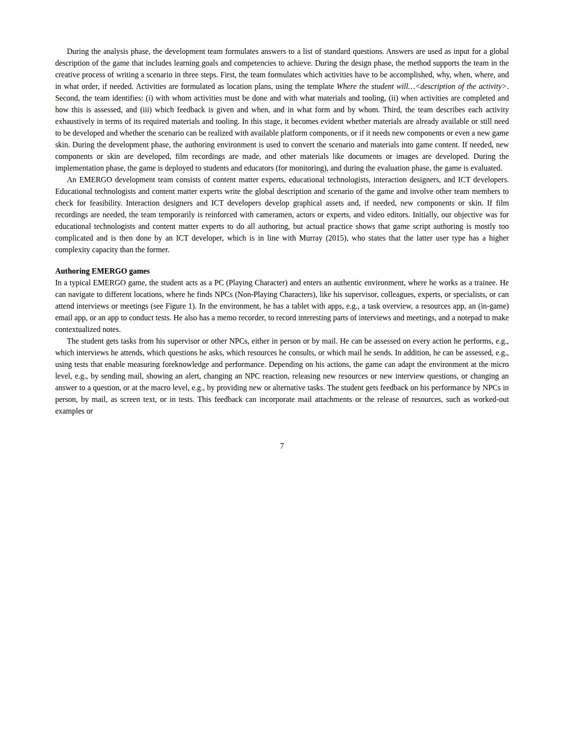During the analysis phase, the development team formulates answers to a list of standard questions. Answers are used as input for a global description of the game that includes learning goals and competencies to achieve. During the design phase, the method supports the team in the creative process of writing a scenario in three steps. First, the team formulates which activities have to be accomplished, why, when, where, and in what order, if needed. Activities are formulated as location plans, using the template Where the student will…<description of the activity>. Second, the team identifies: (i) with whom activities must be done and with what materials and tooling, (ii) when activities are completed and how this is assessed, and (iii) which feedback is given and when, and in what form and by whom. Third, the team describes each activity exhaustively in terms of its required materials and tooling. In this stage, it becomes evident whether materials are already available or still need to be developed and whether the scenario can be realized with available platform components, or if it needs new components or even a new game skin. During the development phase, the authoring environment is used to convert the scenario and materials into game content. If needed, new components or skin are developed, film recordings are made, and other materials like documents or images are developed. During the implementation phase, the game is deployed to students and educators (for monitoring), and during the evaluation phase, the game is evaluated.
An EMERGO development team consists of content matter experts, educational technologists, interaction designers, and ICT developers. Educational technologists and content matter experts write the global description and scenario of the game and involve other team members to check for feasibility. Interaction designers and ICT developers develop graphical assets and, if needed, new components or skin. If film recordings are needed, the team temporarily is reinforced with cameramen, actors or experts, and video editors. Initially, our objective was for educational technologists and content matter experts to do all authoring, but actual practice shows that game script authoring is mostly too complicated and is then done by an ICT developer, which is in line with Murray (2015), who states that the latter user type has a higher complexity capacity than the former.
Authoring EMERGO games
In a typical EMERGO game, the student acts as a PC (Playing Character) and enters an authentic environment, where he works as a trainee. He can navigate to different locations, where he finds NPCs (Non-Playing Characters), like his supervisor, colleagues, experts, or specialists, or can attend interviews or meetings (see Figure 1). In the environment, he has a tablet with apps, e.g., a task overview, a resources app, an (in-game) email app, or an app to conduct tests. He also has a memo recorder, to record interesting parts of interviews and meetings, and a notepad to make contextualized notes.
The student gets tasks from his supervisor or other NPCs, either in person or by mail. He can be assessed on every action he performs, e.g., which interviews he attends, which questions he asks, which resources he consults, or which mail he sends. In addition, he can be assessed, e.g., using tests that enable measuring foreknowledge and performance. Depending on his actions, the game can adapt the environment at the micro level, e.g., by sending mail, showing an alert, changing an NPC reaction, releasing new resources or new interview questions, or changing an answer to a question, or at the macro level, e.g., by providing new or alternative tasks. The student gets feedback on his performance by NPCs in person, by mail, as screen text, or in tests. This feedback can incorporate mail attachments or the release of resources, such as worked-out examples or
7